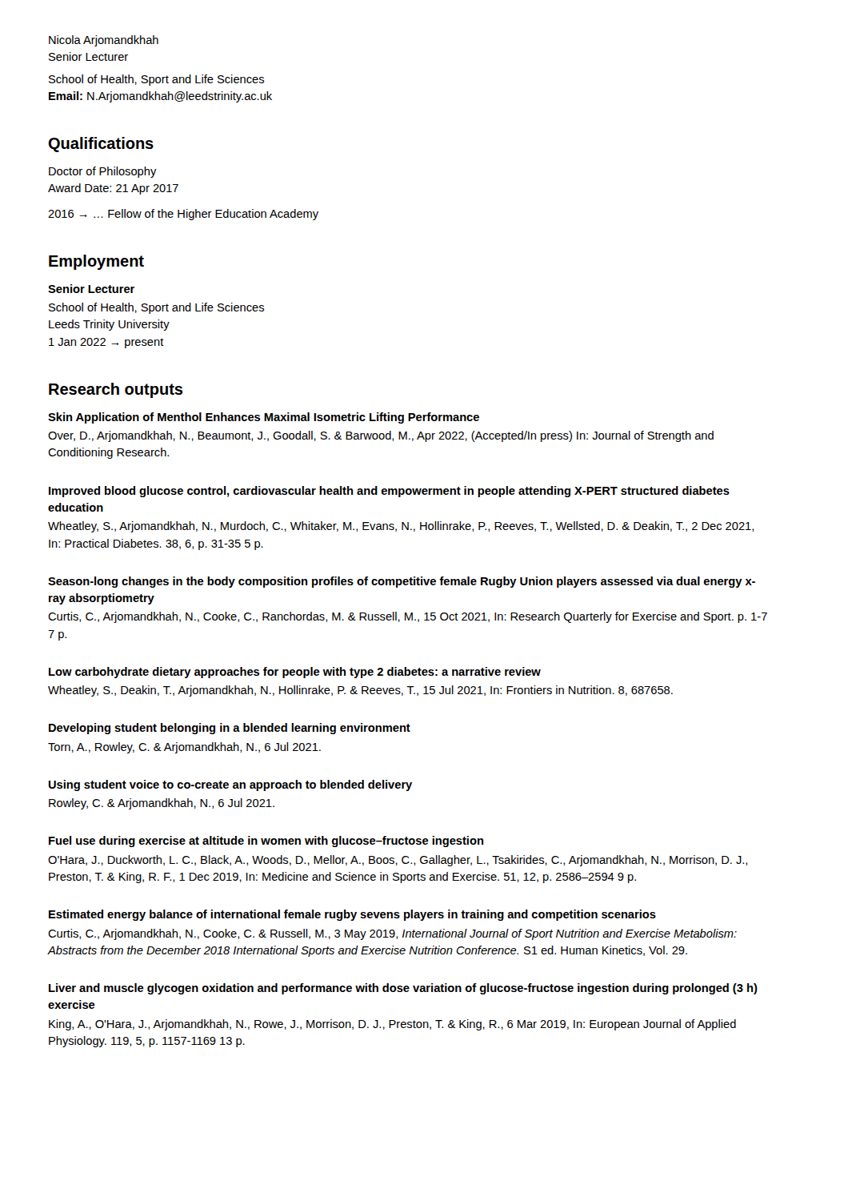Nicola Arjomandkhah
Senior Lecturer
School of Health, Sport and Life Sciences
Email: N.Arjomandkhah@leedstrinity.ac.uk
Qualifications
Doctor of Philosophy
Award Date: 21 Apr 2017
2016 → … Fellow of the Higher Education Academy
Employment
Senior Lecturer
School of Health, Sport and Life Sciences
Leeds Trinity University
1 Jan 2022 → present
Research outputs
Skin Application of Menthol Enhances Maximal Isometric Lifting Performance
Over, D., Arjomandkhah, N., Beaumont, J., Goodall, S. & Barwood, M., Apr 2022, (Accepted/In press) In: Journal of Strength and Conditioning Research.
Improved blood glucose control, cardiovascular health and empowerment in people attending X-PERT structured diabetes education
Wheatley, S., Arjomandkhah, N., Murdoch, C., Whitaker, M., Evans, N., Hollinrake, P., Reeves, T., Wellsted, D. & Deakin, T., 2 Dec 2021, In: Practical Diabetes. 38, 6, p. 31-35 5 p.
Season-long changes in the body composition profiles of competitive female Rugby Union players assessed via dual energy x-ray absorptiometry
Curtis, C., Arjomandkhah, N., Cooke, C., Ranchordas, M. & Russell, M., 15 Oct 2021, In: Research Quarterly for Exercise and Sport. p. 1-7 7 p.
Low carbohydrate dietary approaches for people with type 2 diabetes: a narrative review
Wheatley, S., Deakin, T., Arjomandkhah, N., Hollinrake, P. & Reeves, T., 15 Jul 2021, In: Frontiers in Nutrition. 8, 687658.
Developing student belonging in a blended learning environment
Torn, A., Rowley, C. & Arjomandkhah, N., 6 Jul 2021.
Using student voice to co-create an approach to blended delivery
Rowley, C. & Arjomandkhah, N., 6 Jul 2021.
Fuel use during exercise at altitude in women with glucose–fructose ingestion
O'Hara, J., Duckworth, L. C., Black, A., Woods, D., Mellor, A., Boos, C., Gallagher, L., Tsakirides, C., Arjomandkhah, N., Morrison, D. J., Preston, T. & King, R. F., 1 Dec 2019, In: Medicine and Science in Sports and Exercise. 51, 12, p. 2586–2594 9 p.
Estimated energy balance of international female rugby sevens players in training and competition scenarios
Curtis, C., Arjomandkhah, N., Cooke, C. & Russell, M., 3 May 2019, International Journal of Sport Nutrition and Exercise Metabolism: Abstracts from the December 2018 International Sports and Exercise Nutrition Conference. S1 ed. Human Kinetics, Vol. 29.
Liver and muscle glycogen oxidation and performance with dose variation of glucose-fructose ingestion during prolonged (3 h) exercise
King, A., O'Hara, J., Arjomandkhah, N., Rowe, J., Morrison, D. J., Preston, T. & King, R., 6 Mar 2019, In: European Journal of Applied Physiology. 119, 5, p. 1157-1169 13 p.